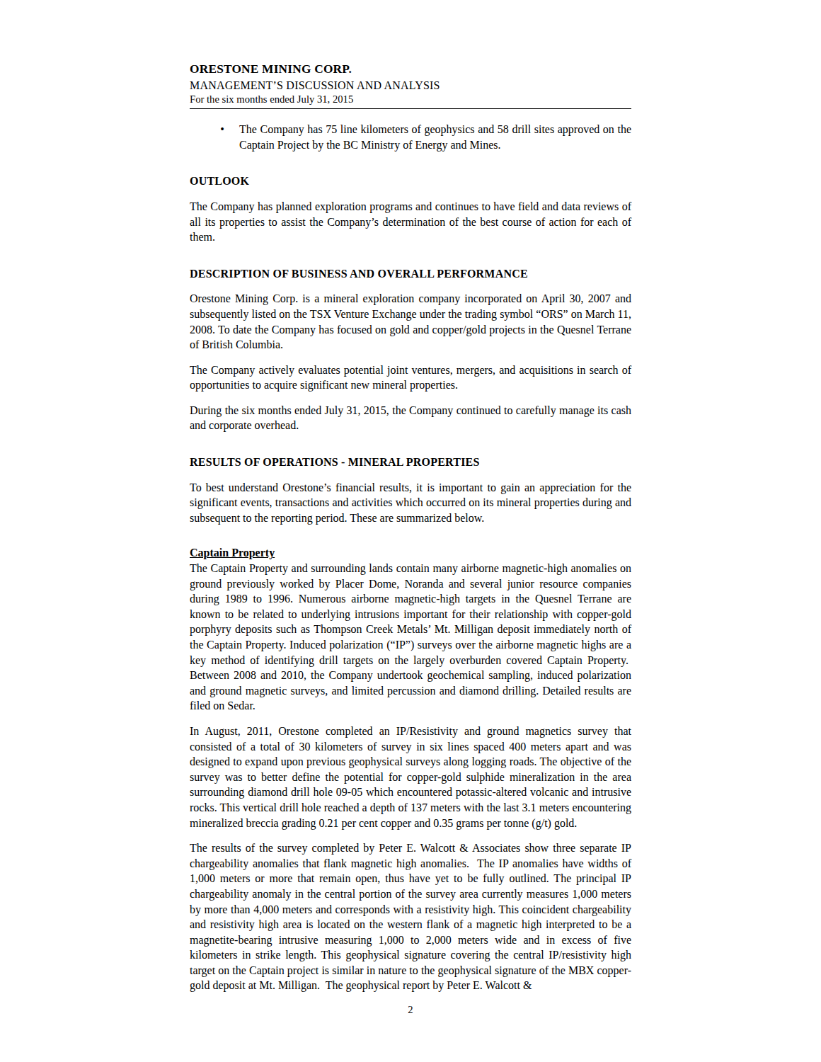ORESTONE MINING CORP.
MANAGEMENT’S DISCUSSION AND ANALYSIS
For the six months ended July 31, 2015
The Company has 75 line kilometers of geophysics and 58 drill sites approved on the Captain Project by the BC Ministry of Energy and Mines.
OUTLOOK
The Company has planned exploration programs and continues to have field and data reviews of all its properties to assist the Company’s determination of the best course of action for each of them.
DESCRIPTION OF BUSINESS AND OVERALL PERFORMANCE
Orestone Mining Corp. is a mineral exploration company incorporated on April 30, 2007 and subsequently listed on the TSX Venture Exchange under the trading symbol “ORS” on March 11, 2008. To date the Company has focused on gold and copper/gold projects in the Quesnel Terrane of British Columbia.
The Company actively evaluates potential joint ventures, mergers, and acquisitions in search of opportunities to acquire significant new mineral properties.
During the six months ended July 31, 2015, the Company continued to carefully manage its cash and corporate overhead.
RESULTS OF OPERATIONS - MINERAL PROPERTIES
To best understand Orestone’s financial results, it is important to gain an appreciation for the significant events, transactions and activities which occurred on its mineral properties during and subsequent to the reporting period. These are summarized below.
Captain Property
The Captain Property and surrounding lands contain many airborne magnetic-high anomalies on ground previously worked by Placer Dome, Noranda and several junior resource companies during 1989 to 1996. Numerous airborne magnetic-high targets in the Quesnel Terrane are known to be related to underlying intrusions important for their relationship with copper-gold porphyry deposits such as Thompson Creek Metals’ Mt. Milligan deposit immediately north of the Captain Property. Induced polarization (“IP”) surveys over the airborne magnetic highs are a key method of identifying drill targets on the largely overburden covered Captain Property. Between 2008 and 2010, the Company undertook geochemical sampling, induced polarization and ground magnetic surveys, and limited percussion and diamond drilling. Detailed results are filed on Sedar.
In August, 2011, Orestone completed an IP/Resistivity and ground magnetics survey that consisted of a total of 30 kilometers of survey in six lines spaced 400 meters apart and was designed to expand upon previous geophysical surveys along logging roads. The objective of the survey was to better define the potential for copper-gold sulphide mineralization in the area surrounding diamond drill hole 09-05 which encountered potassic-altered volcanic and intrusive rocks. This vertical drill hole reached a depth of 137 meters with the last 3.1 meters encountering mineralized breccia grading 0.21 per cent copper and 0.35 grams per tonne (g/t) gold.
The results of the survey completed by Peter E. Walcott & Associates show three separate IP chargeability anomalies that flank magnetic high anomalies. The IP anomalies have widths of 1,000 meters or more that remain open, thus have yet to be fully outlined. The principal IP chargeability anomaly in the central portion of the survey area currently measures 1,000 meters by more than 4,000 meters and corresponds with a resistivity high. This coincident chargeability and resistivity high area is located on the western flank of a magnetic high interpreted to be a magnetite-bearing intrusive measuring 1,000 to 2,000 meters wide and in excess of five kilometers in strike length. This geophysical signature covering the central IP/resistivity high target on the Captain project is similar in nature to the geophysical signature of the MBX copper-gold deposit at Mt. Milligan. The geophysical report by Peter E. Walcott &
2